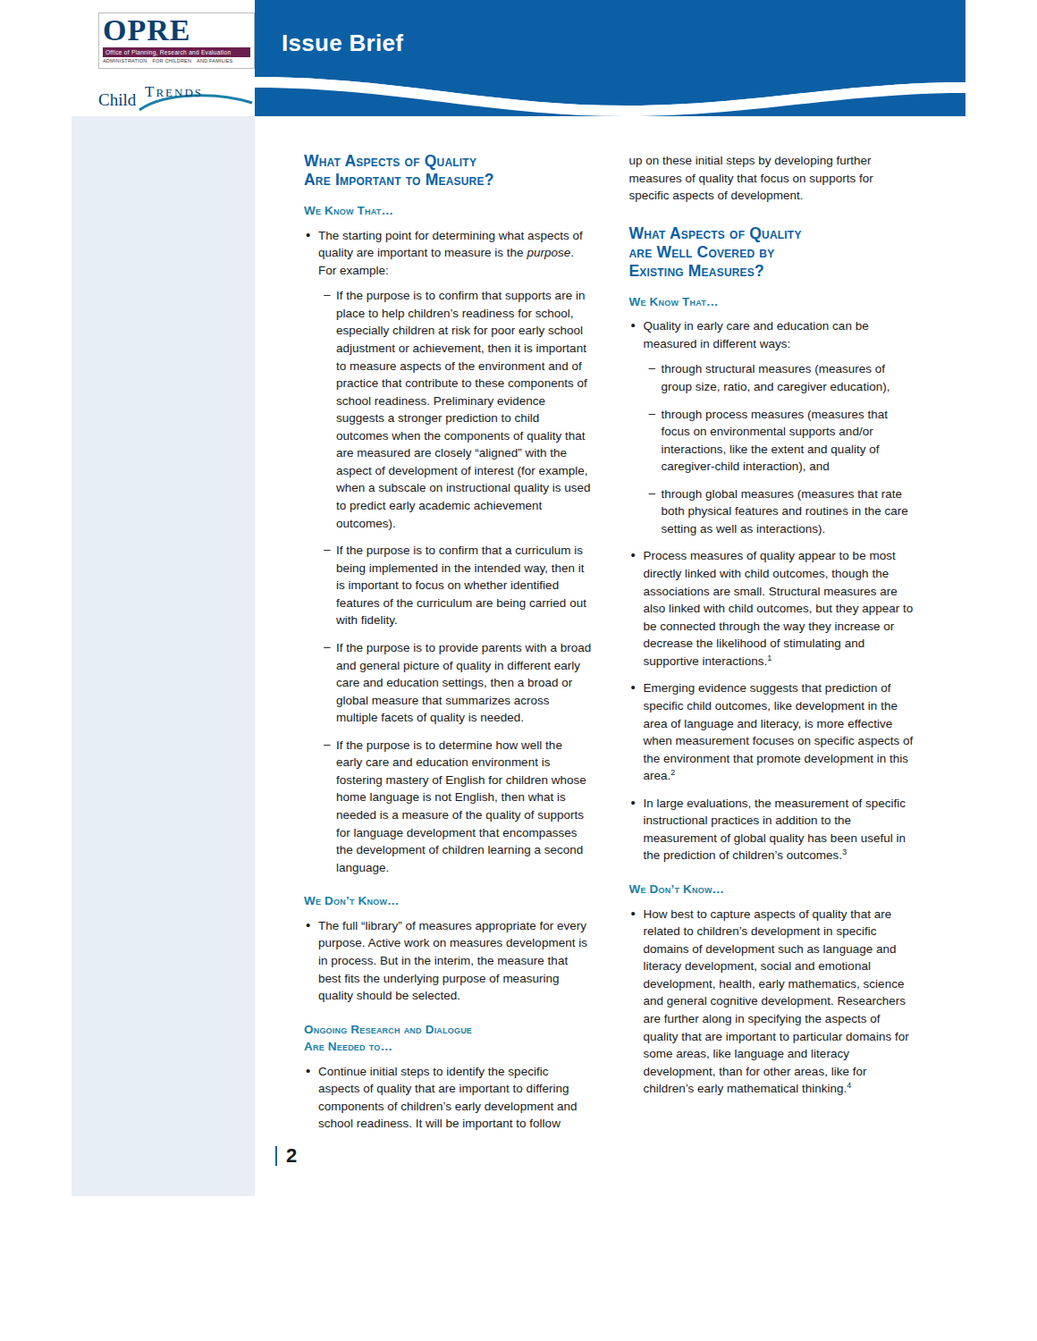OPRE
Office of Planning, Research and Evaluation
ADMINISTRATION FOR CHILDREN AND FAMILIES
Child TRENDS
Issue Brief
What Aspects of Quality
Are Important to Measure?
We Know That…
The starting point for determining what aspects of quality are important to measure is the purpose. For example:
If the purpose is to confirm that supports are in place to help children’s readiness for school, especially children at risk for poor early school adjustment or achievement, then it is important to measure aspects of the environment and of practice that contribute to these components of school readiness. Preliminary evidence suggests a stronger prediction to child outcomes when the components of quality that are measured are closely “aligned” with the aspect of development of interest (for example, when a subscale on instructional quality is used to predict early academic achievement outcomes).
If the purpose is to confirm that a curriculum is being implemented in the intended way, then it is important to focus on whether identified features of the curriculum are being carried out with fidelity.
If the purpose is to provide parents with a broad and general picture of quality in different early care and education settings, then a broad or global measure that summarizes across multiple facets of quality is needed.
If the purpose is to determine how well the early care and education environment is fostering mastery of English for children whose home language is not English, then what is needed is a measure of the quality of supports for language development that encompasses the development of children learning a second language.
We Don’t Know…
The full “library” of measures appropriate for every purpose. Active work on measures development is in process. But in the interim, the measure that best fits the underlying purpose of measuring quality should be selected.
Ongoing Research and Dialogue
Are Needed to…
Continue initial steps to identify the specific aspects of quality that are important to differing components of children’s early development and school readiness. It will be important to follow
up on these initial steps by developing further measures of quality that focus on supports for specific aspects of development.
What Aspects of Quality
are Well Covered by
Existing Measures?
We Know That…
Quality in early care and education can be measured in different ways:
through structural measures (measures of group size, ratio, and caregiver education),
through process measures (measures that focus on environmental supports and/or interactions, like the extent and quality of caregiver-child interaction), and
through global measures (measures that rate both physical features and routines in the care setting as well as interactions).
Process measures of quality appear to be most directly linked with child outcomes, though the associations are small. Structural measures are also linked with child outcomes, but they appear to be connected through the way they increase or decrease the likelihood of stimulating and supportive interactions.1
Emerging evidence suggests that prediction of specific child outcomes, like development in the area of language and literacy, is more effective when measurement focuses on specific aspects of the environment that promote development in this area.2
In large evaluations, the measurement of specific instructional practices in addition to the measurement of global quality has been useful in the prediction of children’s outcomes.3
We Don’t Know…
How best to capture aspects of quality that are related to children’s development in specific domains of development such as language and literacy development, social and emotional development, health, early mathematics, science and general cognitive development. Researchers are further along in specifying the aspects of quality that are important to particular domains for some areas, like language and literacy development, than for other areas, like for children’s early mathematical thinking.4
2